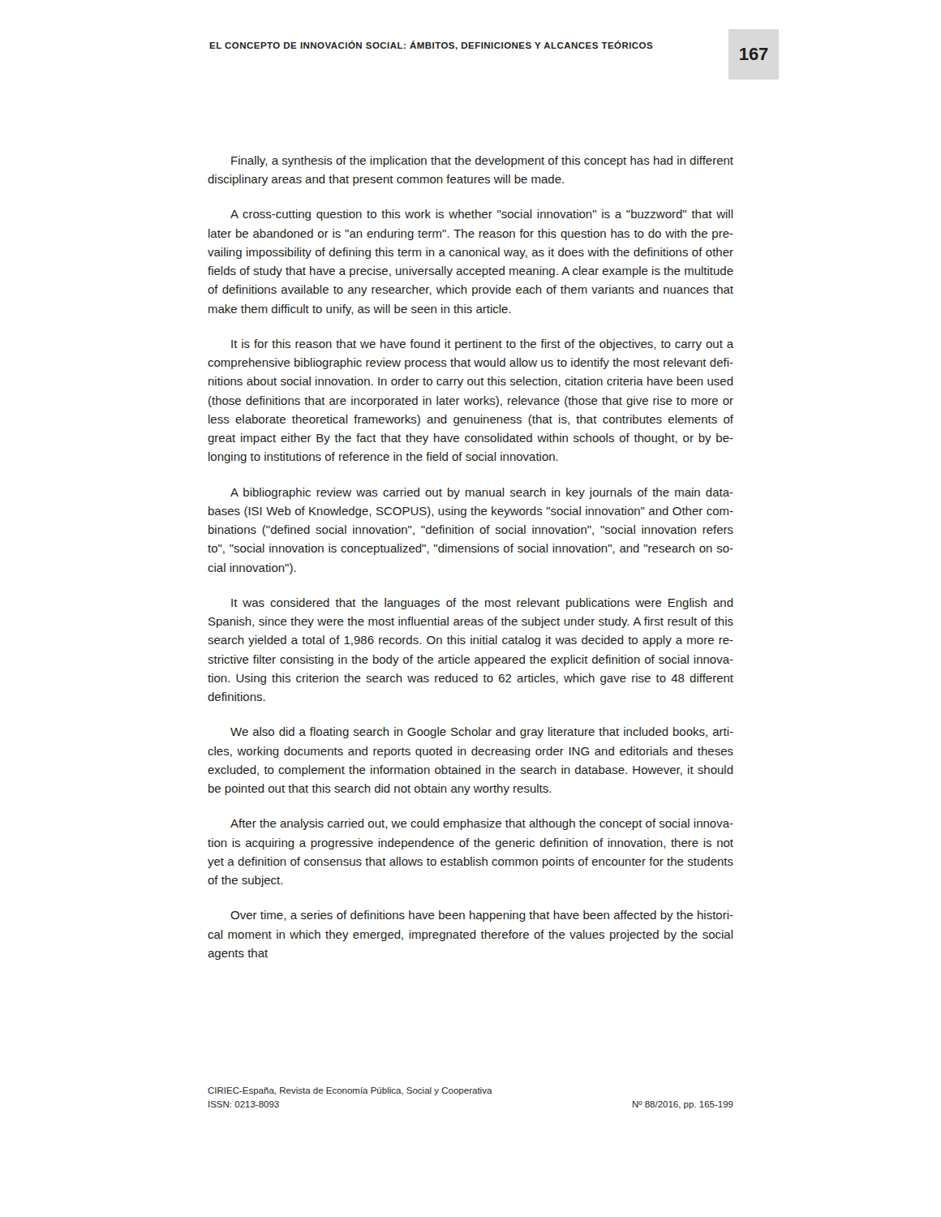167
El concepto de innovación social: ámbitos, definiciones y alcances teóricos
Finally, a synthesis of the implication that the development of this concept has had in different disciplinary areas and that present common features will be made.
A cross-cutting question to this work is whether "social innovation" is a "buzzword" that will later be abandoned or is "an enduring term". The reason for this question has to do with the prevailing impossibility of defining this term in a canonical way, as it does with the definitions of other fields of study that have a precise, universally accepted meaning. A clear example is the multitude of definitions available to any researcher, which provide each of them variants and nuances that make them difficult to unify, as will be seen in this article.
It is for this reason that we have found it pertinent to the first of the objectives, to carry out a comprehensive bibliographic review process that would allow us to identify the most relevant definitions about social innovation. In order to carry out this selection, citation criteria have been used (those definitions that are incorporated in later works), relevance (those that give rise to more or less elaborate theoretical frameworks) and genuineness (that is, that contributes elements of great impact either By the fact that they have consolidated within schools of thought, or by belonging to institutions of reference in the field of social innovation.
A bibliographic review was carried out by manual search in key journals of the main databases (ISI Web of Knowledge, SCOPUS), using the keywords "social innovation" and Other combinations ("defined social innovation", "definition of social innovation", "social innovation refers to", "social innovation is conceptualized", "dimensions of social innovation", and "research on social innovation").
It was considered that the languages of the most relevant publications were English and Spanish, since they were the most influential areas of the subject under study. A first result of this search yielded a total of 1,986 records. On this initial catalog it was decided to apply a more restrictive filter consisting in the body of the article appeared the explicit definition of social innovation. Using this criterion the search was reduced to 62 articles, which gave rise to 48 different definitions.
We also did a floating search in Google Scholar and gray literature that included books, articles, working documents and reports quoted in decreasing order ING and editorials and theses excluded, to complement the information obtained in the search in database. However, it should be pointed out that this search did not obtain any worthy results.
After the analysis carried out, we could emphasize that although the concept of social innovation is acquiring a progressive independence of the generic definition of innovation, there is not yet a definition of consensus that allows to establish common points of encounter for the students of the subject.
Over time, a series of definitions have been happening that have been affected by the historical moment in which they emerged, impregnated therefore of the values projected by the social agents that
CIRIEC-España, Revista de Economía Pública, Social y Cooperativa
ISSN: 0213-8093
Nº 88/2016, pp. 165-199